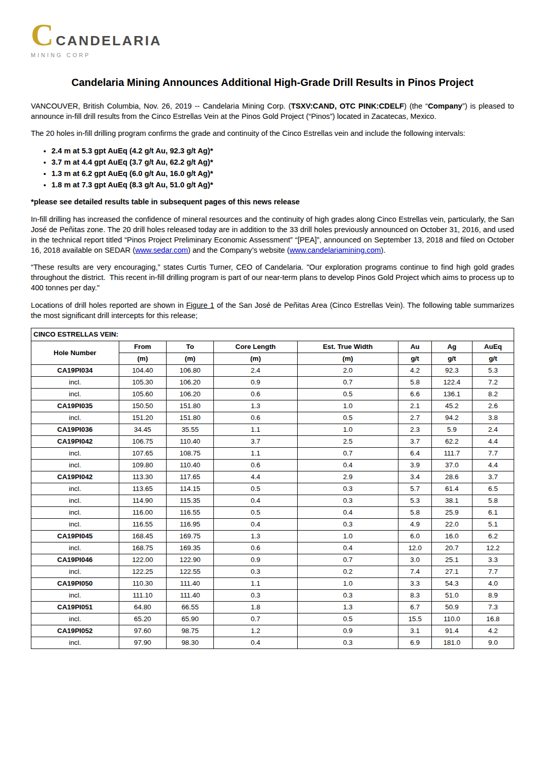C CANDELARIA
MINING CORP
Candelaria Mining Announces Additional High-Grade Drill Results in Pinos Project
VANCOUVER, British Columbia, Nov. 26, 2019 -- Candelaria Mining Corp. (TSXV:CAND, OTC PINK:CDELF) (the “Company”) is pleased to announce in-fill drill results from the Cinco Estrellas Vein at the Pinos Gold Project (“Pinos”) located in Zacatecas, Mexico.
The 20 holes in-fill drilling program confirms the grade and continuity of the Cinco Estrellas vein and include the following intervals:
2.4 m at 5.3 gpt AuEq (4.2 g/t Au, 92.3 g/t Ag)*
3.7 m at 4.4 gpt AuEq (3.7 g/t Au, 62.2 g/t Ag)*
1.3 m at 6.2 gpt AuEq (6.0 g/t Au, 16.0 g/t Ag)*
1.8 m at 7.3 gpt AuEq (8.3 g/t Au, 51.0 g/t Ag)*
*please see detailed results table in subsequent pages of this news release
In-fill drilling has increased the confidence of mineral resources and the continuity of high grades along Cinco Estrellas vein, particularly, the San José de Peñitas zone. The 20 drill holes released today are in addition to the 33 drill holes previously announced on October 31, 2016, and used in the technical report titled “Pinos Project Preliminary Economic Assessment” “[PEA]”, announced on September 13, 2018 and filed on October 16, 2018 available on SEDAR (www.sedar.com) and the Company’s website (www.candelariamining.com).
“These results are very encouraging,” states Curtis Turner, CEO of Candelaria. "Our exploration programs continue to find high gold grades throughout the district. This recent in-fill drilling program is part of our near-term plans to develop Pinos Gold Project which aims to process up to 400 tonnes per day."
Locations of drill holes reported are shown in Figure 1 of the San José de Peñitas Area (Cinco Estrellas Vein). The following table summarizes the most significant drill intercepts for this release;
CINCO ESTRELLAS VEIN:
| Hole Number | From | To | Core Length | Est. True Width | Au | Ag | AuEq |
| --- | --- | --- | --- | --- | --- | --- | --- |
| (m) | (m) | (m) | (m) | g/t | g/t | g/t |
| CA19PI034 | 104.40 | 106.80 | 2.4 | 2.0 | 4.2 | 92.3 | 5.3 |
| incl. | 105.30 | 106.20 | 0.9 | 0.7 | 5.8 | 122.4 | 7.2 |
| incl. | 105.60 | 106.20 | 0.6 | 0.5 | 6.6 | 136.1 | 8.2 |
| CA19PI035 | 150.50 | 151.80 | 1.3 | 1.0 | 2.1 | 45.2 | 2.6 |
| incl. | 151.20 | 151.80 | 0.6 | 0.5 | 2.7 | 94.2 | 3.8 |
| CA19PI036 | 34.45 | 35.55 | 1.1 | 1.0 | 2.3 | 5.9 | 2.4 |
| CA19PI042 | 106.75 | 110.40 | 3.7 | 2.5 | 3.7 | 62.2 | 4.4 |
| incl. | 107.65 | 108.75 | 1.1 | 0.7 | 6.4 | 111.7 | 7.7 |
| incl. | 109.80 | 110.40 | 0.6 | 0.4 | 3.9 | 37.0 | 4.4 |
| CA19PI042 | 113.30 | 117.65 | 4.4 | 2.9 | 3.4 | 28.6 | 3.7 |
| incl. | 113.65 | 114.15 | 0.5 | 0.3 | 5.7 | 61.4 | 6.5 |
| incl. | 114.90 | 115.35 | 0.4 | 0.3 | 5.3 | 38.1 | 5.8 |
| incl. | 116.00 | 116.55 | 0.5 | 0.4 | 5.8 | 25.9 | 6.1 |
| incl. | 116.55 | 116.95 | 0.4 | 0.3 | 4.9 | 22.0 | 5.1 |
| CA19PI045 | 168.45 | 169.75 | 1.3 | 1.0 | 6.0 | 16.0 | 6.2 |
| incl. | 168.75 | 169.35 | 0.6 | 0.4 | 12.0 | 20.7 | 12.2 |
| CA19PI046 | 122.00 | 122.90 | 0.9 | 0.7 | 3.0 | 25.1 | 3.3 |
| incl. | 122.25 | 122.55 | 0.3 | 0.2 | 7.4 | 27.1 | 7.7 |
| CA19PI050 | 110.30 | 111.40 | 1.1 | 1.0 | 3.3 | 54.3 | 4.0 |
| incl. | 111.10 | 111.40 | 0.3 | 0.3 | 8.3 | 51.0 | 8.9 |
| CA19PI051 | 64.80 | 66.55 | 1.8 | 1.3 | 6.7 | 50.9 | 7.3 |
| incl. | 65.20 | 65.90 | 0.7 | 0.5 | 15.5 | 110.0 | 16.8 |
| CA19PI052 | 97.60 | 98.75 | 1.2 | 0.9 | 3.1 | 91.4 | 4.2 |
| incl. | 97.90 | 98.30 | 0.4 | 0.3 | 6.9 | 181.0 | 9.0 |